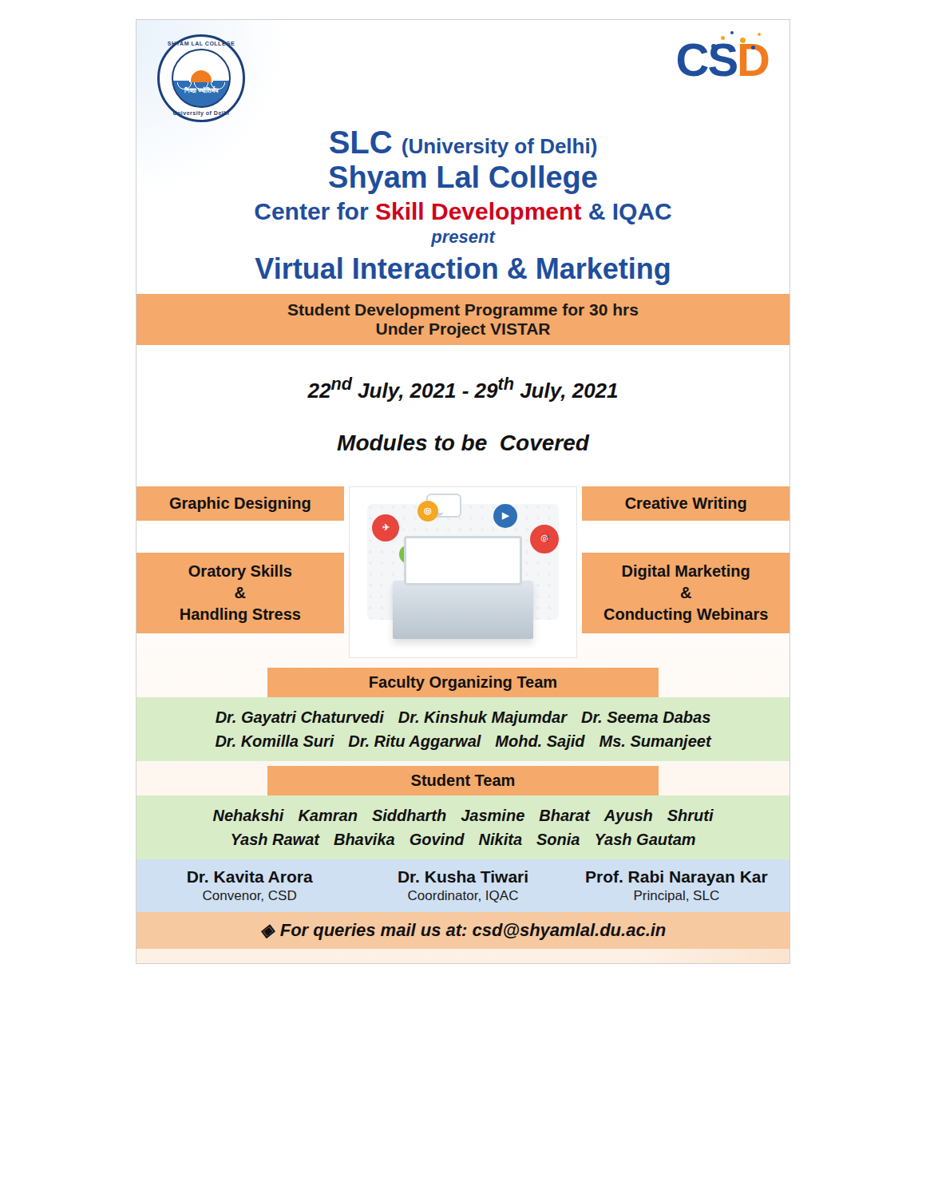SHYAM LAL COLLEGE University of Delhi
निष्ठा ज्योतिर्मय
CSD
SLC (University of Delhi)
Shyam Lal College
Center for Skill Development & IQAC
present
Virtual Interaction & Marketing
Student Development Programme for 30 hrs
Under Project VISTAR
22nd July, 2021 - 29th July, 2021
Modules to be Covered
Graphic Designing
✈
◎
▶
🎯
💡
Creative Writing
Oratory Skills
&
Handling Stress
Digital Marketing
&
Conducting Webinars
Faculty Organizing Team
Dr. Gayatri Chaturvedi Dr. Kinshuk Majumdar Dr. Seema Dabas Dr. Komilla Suri Dr. Ritu Aggarwal Mohd. Sajid Ms. Sumanjeet
Student Team
Nehakshi Kamran Siddharth Jasmine Bharat Ayush Shruti Yash Rawat Bhavika Govind Nikita Sonia Yash Gautam
Dr. Kavita Arora
Convenor, CSD
Dr. Kusha Tiwari
Coordinator, IQAC
Prof. Rabi Narayan Kar
Principal, SLC
◈For queries mail us at: csd@shyamlal.du.ac.in